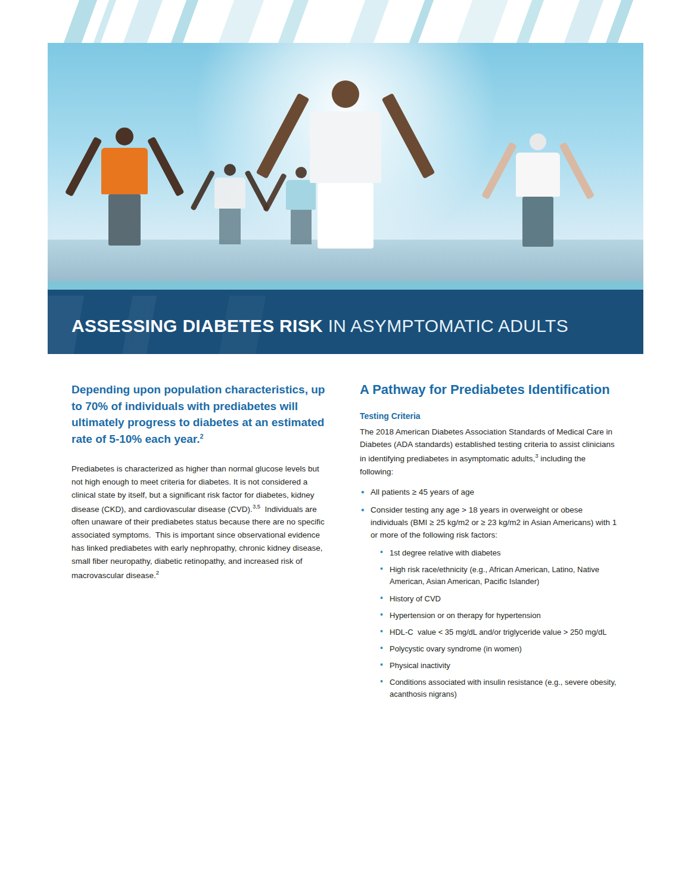ASSESSING DIABETES RISK IN ASYMPTOMATIC ADULTS
Depending upon population characteristics, up to 70% of individuals with prediabetes will ultimately progress to diabetes at an estimated rate of 5-10% each year.2
Prediabetes is characterized as higher than normal glucose levels but not high enough to meet criteria for diabetes. It is not considered a clinical state by itself, but a significant risk factor for diabetes, kidney disease (CKD), and cardiovascular disease (CVD).3,5 Individuals are often unaware of their prediabetes status because there are no specific associated symptoms. This is important since observational evidence has linked prediabetes with early nephropathy, chronic kidney disease, small fiber neuropathy, diabetic retinopathy, and increased risk of macrovascular disease.2
A Pathway for Prediabetes Identification
Testing Criteria
The 2018 American Diabetes Association Standards of Medical Care in Diabetes (ADA standards) established testing criteria to assist clinicians in identifying prediabetes in asymptomatic adults,3 including the following:
All patients ≥ 45 years of age
Consider testing any age > 18 years in overweight or obese individuals (BMI ≥ 25 kg/m2 or ≥ 23 kg/m2 in Asian Americans) with 1 or more of the following risk factors:
1st degree relative with diabetes
High risk race/ethnicity (e.g., African American, Latino, Native American, Asian American, Pacific Islander)
History of CVD
Hypertension or on therapy for hypertension
HDL-C value < 35 mg/dL and/or triglyceride value > 250 mg/dL
Polycystic ovary syndrome (in women)
Physical inactivity
Conditions associated with insulin resistance (e.g., severe obesity, acanthosis nigrans)